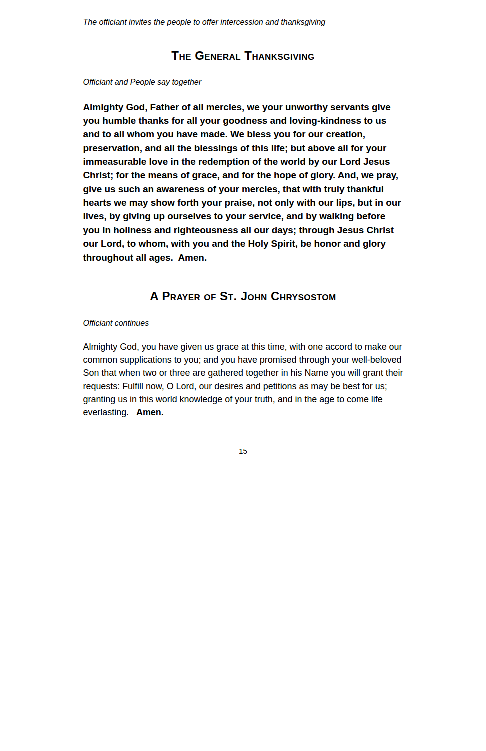The officiant invites the people to offer intercession and thanksgiving
The General Thanksgiving
Officiant and People say together
Almighty God, Father of all mercies, we your unworthy servants give you humble thanks for all your goodness and loving-kindness to us and to all whom you have made. We bless you for our creation, preservation, and all the blessings of this life; but above all for your immeasurable love in the redemption of the world by our Lord Jesus Christ; for the means of grace, and for the hope of glory. And, we pray, give us such an awareness of your mercies, that with truly thankful hearts we may show forth your praise, not only with our lips, but in our lives, by giving up ourselves to your service, and by walking before you in holiness and righteousness all our days; through Jesus Christ our Lord, to whom, with you and the Holy Spirit, be honor and glory throughout all ages. Amen.
A Prayer of St. John Chrysostom
Officiant continues
Almighty God, you have given us grace at this time, with one accord to make our common supplications to you; and you have promised through your well-beloved Son that when two or three are gathered together in his Name you will grant their requests: Fulfill now, O Lord, our desires and petitions as may be best for us; granting us in this world knowledge of your truth, and in the age to come life everlasting. Amen.
15